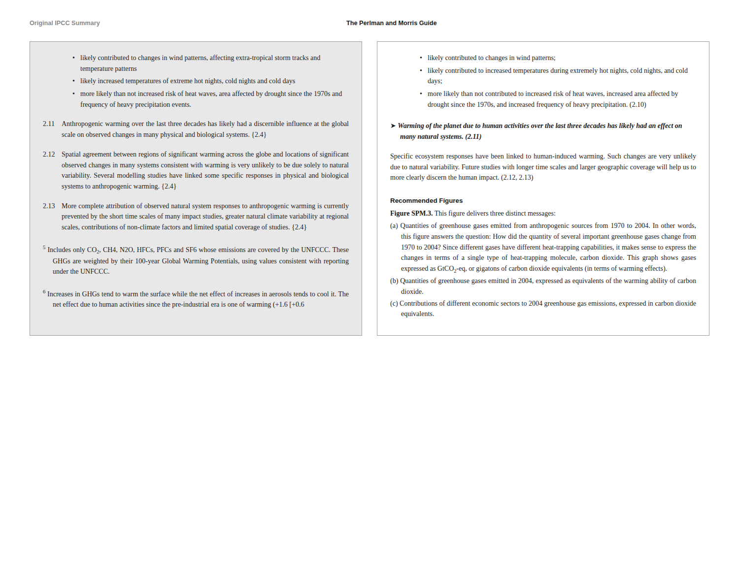Original IPCC Summary
The Perlman and Morris Guide
likely contributed to changes in wind patterns, affecting extra-tropical storm tracks and temperature patterns
likely increased temperatures of extreme hot nights, cold nights and cold days
more likely than not increased risk of heat waves, area affected by drought since the 1970s and frequency of heavy precipitation events.
2.11 Anthropogenic warming over the last three decades has likely had a discernible influence at the global scale on observed changes in many physical and biological systems. {2.4}
2.12 Spatial agreement between regions of significant warming across the globe and locations of significant observed changes in many systems consistent with warming is very unlikely to be due solely to natural variability. Several modelling studies have linked some specific responses in physical and biological systems to anthropogenic warming. {2.4}
2.13 More complete attribution of observed natural system responses to anthropogenic warming is currently prevented by the short time scales of many impact studies, greater natural climate variability at regional scales, contributions of non-climate factors and limited spatial coverage of studies. {2.4}
5 Includes only CO2, CH4, N2O, HFCs, PFCs and SF6 whose emissions are covered by the UNFCCC. These GHGs are weighted by their 100-year Global Warming Potentials, using values consistent with reporting under the UNFCCC.
6 Increases in GHGs tend to warm the surface while the net effect of increases in aerosols tends to cool it. The net effect due to human activities since the pre-industrial era is one of warming (+1.6 [+0.6
likely contributed to changes in wind patterns;
likely contributed to increased temperatures during extremely hot nights, cold nights, and cold days;
more likely than not contributed to increased risk of heat waves, increased area affected by drought since the 1970s, and increased frequency of heavy precipitation. (2.10)
➤ Warming of the planet due to human activities over the last three decades has likely had an effect on many natural systems. (2.11)
Specific ecosystem responses have been linked to human-induced warming. Such changes are very unlikely due to natural variability. Future studies with longer time scales and larger geographic coverage will help us to more clearly discern the human impact. (2.12, 2.13)
Recommended Figures
Figure SPM.3. This figure delivers three distinct messages:
(a) Quantities of greenhouse gases emitted from anthropogenic sources from 1970 to 2004. In other words, this figure answers the question: How did the quantity of several important greenhouse gases change from 1970 to 2004? Since different gases have different heat-trapping capabilities, it makes sense to express the changes in terms of a single type of heat-trapping molecule, carbon dioxide. This graph shows gases expressed as GtCO2-eq, or gigatons of carbon dioxide equivalents (in terms of warming effects).
(b) Quantities of greenhouse gases emitted in 2004, expressed as equivalents of the warming ability of carbon dioxide.
(c) Contributions of different economic sectors to 2004 greenhouse gas emissions, expressed in carbon dioxide equivalents.